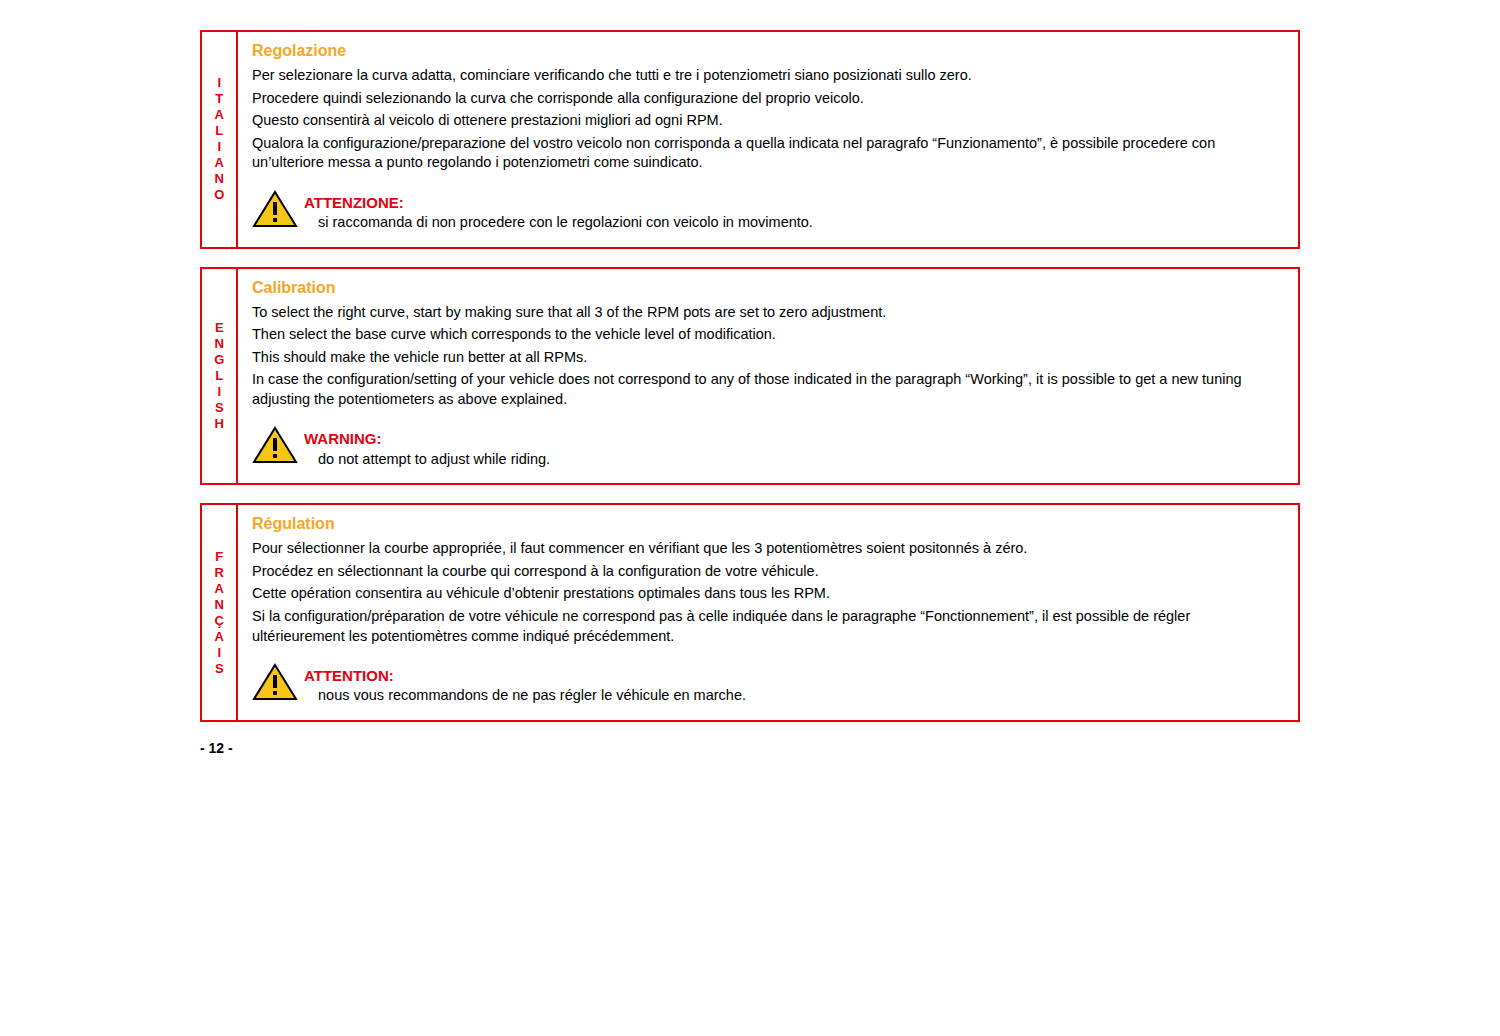ITALIANO
Regolazione
Per selezionare la curva adatta, cominciare verificando che tutti e tre i potenziometri siano posizionati sullo zero.
Procedere quindi selezionando la curva che corrisponde alla configurazione del proprio veicolo.
Questo consentirà al veicolo di ottenere prestazioni migliori ad ogni RPM.
Qualora la configurazione/preparazione del vostro veicolo non corrisponda a quella indicata nel paragrafo “Funzionamento”, è possibile procedere con un’ulteriore messa a punto regolando i potenziometri come suindicato.
ATTENZIONE:
si raccomanda di non procedere con le regolazioni con veicolo in movimento.
ENGLISH
Calibration
To select the right curve, start by making sure that all 3 of the RPM pots are set to zero adjustment.
Then select the base curve which corresponds to the vehicle level of modification.
This should make the vehicle run better at all RPMs.
In case the configuration/setting of your vehicle does not correspond to any of those indicated in the paragraph “Working”, it is possible to get a new tuning adjusting the potentiometers as above explained.
WARNING:
do not attempt to adjust while riding.
FRANÇAIS
Régulation
Pour sélectionner la courbe appropriée, il faut commencer en vérifiant que les 3 potentiomètres soient positonnés à zéro.
Procédez en sélectionnant la courbe qui correspond à la configuration de votre véhicule.
Cette opération consentira au véhicule d’obtenir prestations optimales dans tous les RPM.
Si la configuration/préparation de votre véhicule ne correspond pas à celle indiquée dans le paragraphe “Fonctionnement”, il est possible de régler ultérieurement les potentiomètres comme indiqué précédemment.
ATTENTION:
nous vous recommandons de ne pas régler le véhicule en marche.
- 12 -